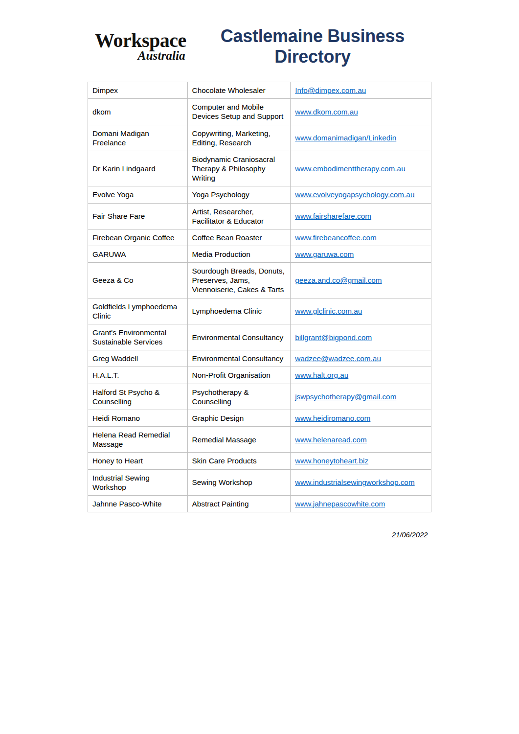Workspace Australia
Castlemaine Business Directory
| Dimpex | Chocolate Wholesaler | Info@dimpex.com.au |
| dkom | Computer and Mobile Devices Setup and Support | www.dkom.com.au |
| Domani Madigan Freelance | Copywriting, Marketing, Editing, Research | www.domanimadigan/Linkedin |
| Dr Karin Lindgaard | Biodynamic Craniosacral Therapy & Philosophy Writing | www.embodimenttherapy.com.au |
| Evolve Yoga | Yoga Psychology | www.evolveyogapsychology.com.au |
| Fair Share Fare | Artist, Researcher, Facilitator & Educator | www.fairsharefare.com |
| Firebean Organic Coffee | Coffee Bean Roaster | www.firebeancoffee.com |
| GARUWA | Media Production | www.garuwa.com |
| Geeza & Co | Sourdough Breads, Donuts, Preserves, Jams, Viennoiserie, Cakes & Tarts | geeza.and.co@gmail.com |
| Goldfields Lymphoedema Clinic | Lymphoedema Clinic | www.glclinic.com.au |
| Grant's Environmental Sustainable Services | Environmental Consultancy | billgrant@bigpond.com |
| Greg Waddell | Environmental Consultancy | wadzee@wadzee.com.au |
| H.A.L.T. | Non-Profit Organisation | www.halt.org.au |
| Halford St Psycho & Counselling | Psychotherapy & Counselling | jswpsychotherapy@gmail.com |
| Heidi Romano | Graphic Design | www.heidiromano.com |
| Helena Read Remedial Massage | Remedial Massage | www.helenaread.com |
| Honey to Heart | Skin Care Products | www.honeytoheart.biz |
| Industrial Sewing Workshop | Sewing Workshop | www.industrialsewingworkshop.com |
| Jahnne Pasco-White | Abstract Painting | www.jahnepascowhite.com |
21/06/2022